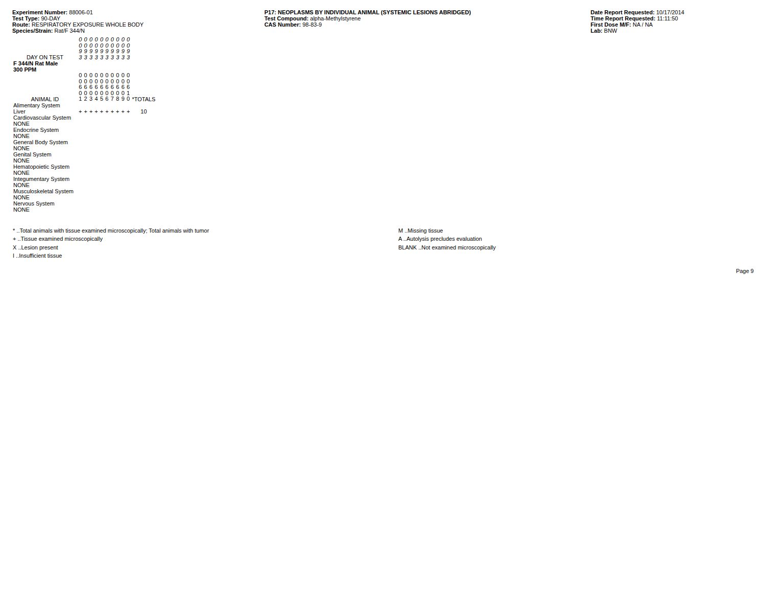| Experiment Number: 88006-01 Test Type: 90-DAY Route: RESPIRATORY EXPOSURE WHOLE BODY Species/Strain: Rat/F 344/N | P17: NEOPLASMS BY INDIVIDUAL ANIMAL (SYSTEMIC LESIONS ABRIDGED) Test Compound: alpha-Methylstyrene CAS Number: 98-83-9 | Date Report Requested: 10/17/2014 Time Report Requested: 11:11:50 First Dose M/F: NA / NA Lab: BNW |
| DAY ON TEST | 0 0 9 3 | 0 0 9 3 | 0 0 9 3 | 0 0 9 3 | 0 0 9 3 | 0 0 9 3 | 0 0 9 3 | 0 0 9 3 | 0 0 9 3 | 0 0 9 3 | |
| F 344/N Rat Male 300 PPM | |
| ANIMAL ID | 0 0 6 0 1 | 0 0 6 0 2 | 0 0 6 0 3 | 0 0 6 0 4 | 0 0 6 0 5 | 0 0 6 0 6 | 0 0 6 0 7 | 0 0 6 0 8 | 0 0 6 0 9 | 0 0 6 1 0 | *TOTALS |
| Alimentary System | |
| Liver | + | + | + | + | + | + | + | + | + | + | 10 |
| Cardiovascular System | |
| NONE | |
| Endocrine System | |
| NONE | |
| General Body System | |
| NONE | |
| Genital System | |
| NONE | |
| Hematopoietic System | |
| NONE | |
| Integumentary System | |
| NONE | |
| Musculoskeletal System | |
| NONE | |
| Nervous System | |
| NONE | |
| * ..Total animals with tissue examined microscopically; Total animals with tumor + ..Tissue examined microscopically X ..Lesion present I ..Insufficient tissue | M ..Missing tissue A ..Autolysis precludes evaluation BLANK ..Not examined microscopically |
Page 9